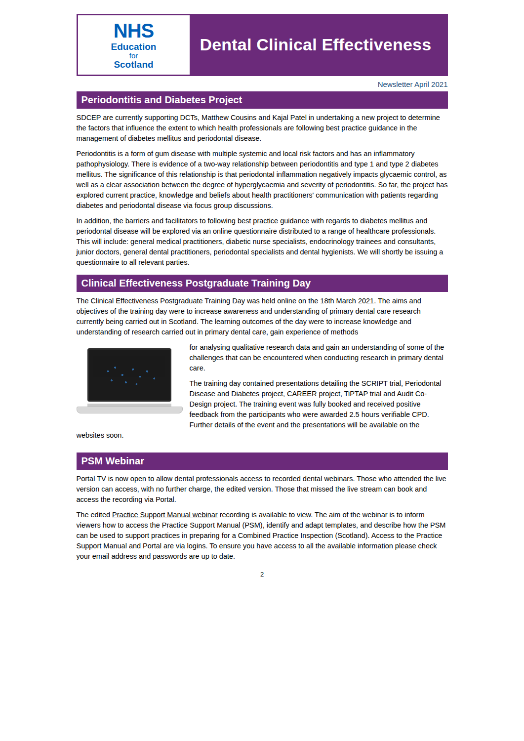NHS Education for Scotland
Dental Clinical Effectiveness
Newsletter April 2021
Periodontitis and Diabetes Project
SDCEP are currently supporting DCTs, Matthew Cousins and Kajal Patel in undertaking a new project to determine the factors that influence the extent to which health professionals are following best practice guidance in the management of diabetes mellitus and periodontal disease.
Periodontitis is a form of gum disease with multiple systemic and local risk factors and has an inflammatory pathophysiology. There is evidence of a two-way relationship between periodontitis and type 1 and type 2 diabetes mellitus. The significance of this relationship is that periodontal inflammation negatively impacts glycaemic control, as well as a clear association between the degree of hyperglycaemia and severity of periodontitis. So far, the project has explored current practice, knowledge and beliefs about health practitioners' communication with patients regarding diabetes and periodontal disease via focus group discussions.
In addition, the barriers and facilitators to following best practice guidance with regards to diabetes mellitus and periodontal disease will be explored via an online questionnaire distributed to a range of healthcare professionals. This will include: general medical practitioners, diabetic nurse specialists, endocrinology trainees and consultants, junior doctors, general dental practitioners, periodontal specialists and dental hygienists. We will shortly be issuing a questionnaire to all relevant parties.
Clinical Effectiveness Postgraduate Training Day
The Clinical Effectiveness Postgraduate Training Day was held online on the 18th March 2021. The aims and objectives of the training day were to increase awareness and understanding of primary dental care research currently being carried out in Scotland. The learning outcomes of the day were to increase knowledge and understanding of research carried out in primary dental care, gain experience of methods
for analysing qualitative research data and gain an understanding of some of the challenges that can be encountered when conducting research in primary dental care.
The training day contained presentations detailing the SCRIPT trial, Periodontal Disease and Diabetes project, CAREER project, TiPTAP trial and Audit Co-Design project. The training event was fully booked and received positive feedback from the participants who were awarded 2.5 hours verifiable CPD. Further details of the event and the presentations will be available on the websites soon.
PSM Webinar
Portal TV is now open to allow dental professionals access to recorded dental webinars. Those who attended the live version can access, with no further charge, the edited version. Those that missed the live stream can book and access the recording via Portal.
The edited Practice Support Manual webinar recording is available to view. The aim of the webinar is to inform viewers how to access the Practice Support Manual (PSM), identify and adapt templates, and describe how the PSM can be used to support practices in preparing for a Combined Practice Inspection (Scotland). Access to the Practice Support Manual and Portal are via logins. To ensure you have access to all the available information please check your email address and passwords are up to date.
2